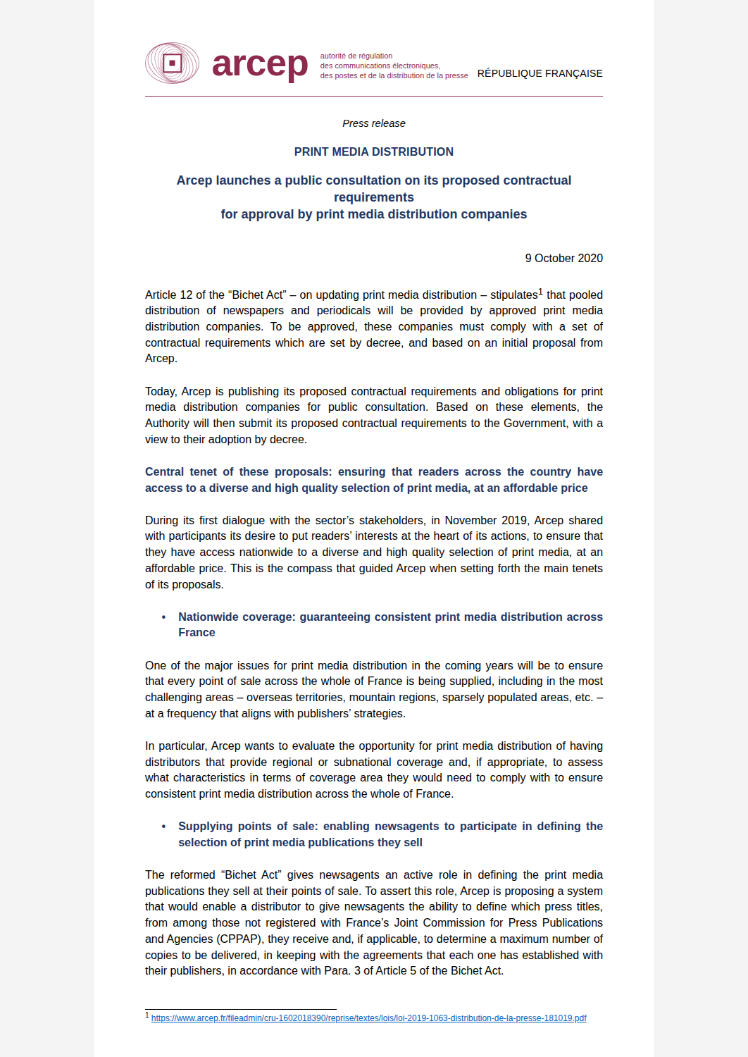arcep
autorité de régulation
des communications électroniques,
des postes et de la distribution de la presse
RÉPUBLIQUE FRANÇAISE
Press release
PRINT MEDIA DISTRIBUTION
Arcep launches a public consultation on its proposed contractual requirements
for approval by print media distribution companies
9 October 2020
Article 12 of the “Bichet Act” – on updating print media distribution – stipulates1 that pooled distribution of newspapers and periodicals will be provided by approved print media distribution companies. To be approved, these companies must comply with a set of contractual requirements which are set by decree, and based on an initial proposal from Arcep.
Today, Arcep is publishing its proposed contractual requirements and obligations for print media distribution companies for public consultation. Based on these elements, the Authority will then submit its proposed contractual requirements to the Government, with a view to their adoption by decree.
Central tenet of these proposals: ensuring that readers across the country have access to a diverse and high quality selection of print media, at an affordable price
During its first dialogue with the sector’s stakeholders, in November 2019, Arcep shared with participants its desire to put readers’ interests at the heart of its actions, to ensure that they have access nationwide to a diverse and high quality selection of print media, at an affordable price. This is the compass that guided Arcep when setting forth the main tenets of its proposals.
Nationwide coverage: guaranteeing consistent print media distribution across France
One of the major issues for print media distribution in the coming years will be to ensure that every point of sale across the whole of France is being supplied, including in the most challenging areas – overseas territories, mountain regions, sparsely populated areas, etc. – at a frequency that aligns with publishers’ strategies.
In particular, Arcep wants to evaluate the opportunity for print media distribution of having distributors that provide regional or subnational coverage and, if appropriate, to assess what characteristics in terms of coverage area they would need to comply with to ensure consistent print media distribution across the whole of France.
Supplying points of sale: enabling newsagents to participate in defining the selection of print media publications they sell
The reformed “Bichet Act” gives newsagents an active role in defining the print media publications they sell at their points of sale. To assert this role, Arcep is proposing a system that would enable a distributor to give newsagents the ability to define which press titles, from among those not registered with France’s Joint Commission for Press Publications and Agencies (CPPAP), they receive and, if applicable, to determine a maximum number of copies to be delivered, in keeping with the agreements that each one has established with their publishers, in accordance with Para. 3 of Article 5 of the Bichet Act.
1 https://www.arcep.fr/fileadmin/cru-1602018390/reprise/textes/lois/loi-2019-1063-distribution-de-la-presse-181019.pdf